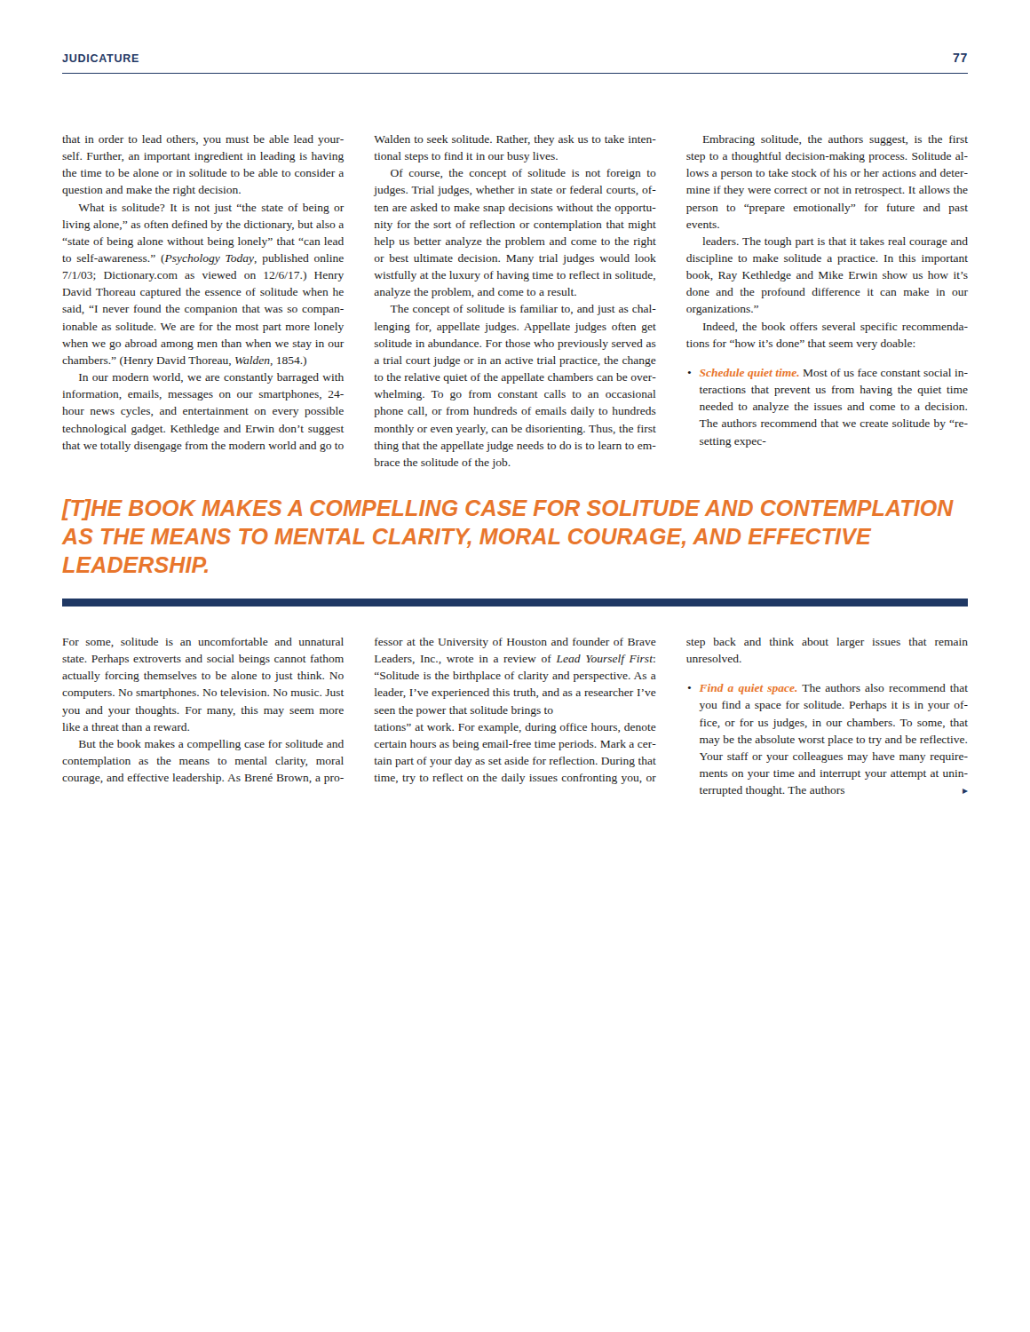JUDICATURE
77
that in order to lead others, you must be able lead yourself. Further, an important ingredient in leading is having the time to be alone or in solitude to be able to consider a question and make the right decision.
What is solitude? It is not just “the state of being or living alone,” as often defined by the dictionary, but also a “state of being alone without being lonely” that “can lead to self-awareness.” (Psychology Today, published online 7/1/03; Dictionary.com as viewed on 12/6/17.) Henry David Thoreau captured the essence of solitude when he said, “I never found the companion that was so companionable as solitude. We are for the most part more lonely when we go abroad among men than when we stay in our chambers.” (Henry David Thoreau, Walden, 1854.)
In our modern world, we are constantly barraged with information, emails, messages on our smartphones, 24-hour news cycles, and entertainment on every possible technological gadget. Kethledge and Erwin don’t suggest that we totally disengage from the modern world and go to Walden to seek solitude. Rather, they ask us to take intentional steps to find it in our busy lives.
Of course, the concept of solitude is not foreign to judges. Trial judges, whether in state or federal courts, often are asked to make snap decisions without the opportunity for the sort of reflection or contemplation that might help us better analyze the problem and come to the right or best ultimate decision. Many trial judges would look wistfully at the luxury of having time to reflect in solitude, analyze the problem, and come to a result.
The concept of solitude is familiar to, and just as challenging for, appellate judges. Appellate judges often get solitude in abundance. For those who previously served as a trial court judge or in an active trial practice, the change to the relative quiet of the appellate chambers can be overwhelming. To go from constant calls to an occasional phone call, or from hundreds of emails daily to hundreds monthly or even yearly, can be disorienting. Thus, the first thing that the appellate judge needs to do is to learn to embrace the solitude of the job.
Embracing solitude, the authors suggest, is the first step to a thoughtful decision-making process. Solitude allows a person to take stock of his or her actions and determine if they were correct or not in retrospect. It allows the person to “prepare emotionally” for future and past events.
leaders. The tough part is that it takes real courage and discipline to make solitude a practice. In this important book, Ray Kethledge and Mike Erwin show us how it’s done and the profound difference it can make in our organizations.”
Indeed, the book offers several specific recommendations for “how it’s done” that seem very doable:
Schedule quiet time. Most of us face constant social interactions that prevent us from having the quiet time needed to analyze the issues and come to a decision. The authors recommend that we create solitude by “resetting expec-
[T]HE BOOK MAKES A COMPELLING CASE FOR SOLITUDE AND CONTEMPLATION AS THE MEANS TO MENTAL CLARITY, MORAL COURAGE, AND EFFECTIVE LEADERSHIP.
For some, solitude is an uncomfortable and unnatural state. Perhaps extroverts and social beings cannot fathom actually forcing themselves to be alone to just think. No computers. No smartphones. No television. No music. Just you and your thoughts. For many, this may seem more like a threat than a reward.
But the book makes a compelling case for solitude and contemplation as the means to mental clarity, moral courage, and effective leadership. As Brené Brown, a professor at the University of Houston and founder of Brave Leaders, Inc., wrote in a review of Lead Yourself First: “Solitude is the birthplace of clarity and perspective. As a leader, I’ve experienced this truth, and as a researcher I’ve seen the power that solitude brings to
tations” at work. For example, during office hours, denote certain hours as being email-free time periods. Mark a certain part of your day as set aside for reflection. During that time, try to reflect on the daily issues confronting you, or step back and think about larger issues that remain unresolved.
Find a quiet space. The authors also recommend that you find a space for solitude. Perhaps it is in your office, or for us judges, in our chambers. To some, that may be the absolute worst place to try and be reflective. Your staff or your colleagues may have many requirements on your time and interrupt your attempt at uninterrupted thought. The authors ▸